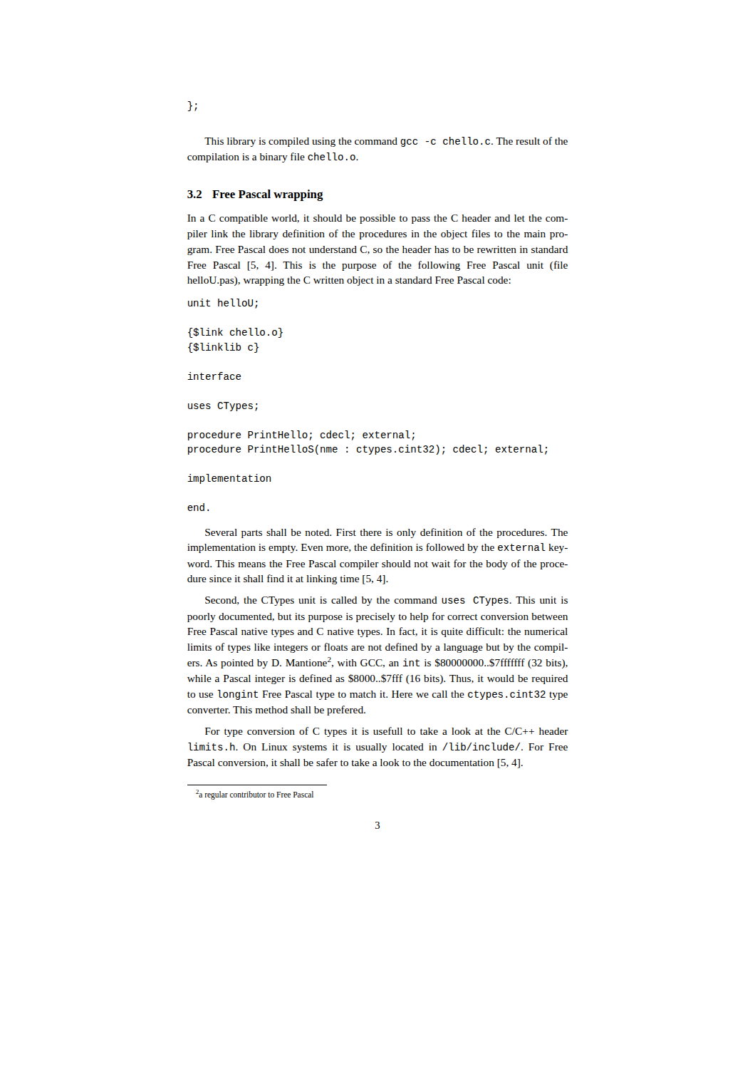};
This library is compiled using the command gcc -c chello.c. The result of the compilation is a binary file chello.o.
3.2 Free Pascal wrapping
In a C compatible world, it should be possible to pass the C header and let the compiler link the library definition of the procedures in the object files to the main program. Free Pascal does not understand C, so the header has to be rewritten in standard Free Pascal [5, 4]. This is the purpose of the following Free Pascal unit (file helloU.pas), wrapping the C written object in a standard Free Pascal code:
unit helloU;

{$link chello.o}
{$linklib c}

interface

uses CTypes;

procedure PrintHello; cdecl; external;
procedure PrintHelloS(nme : ctypes.cint32); cdecl; external;

implementation

end.
Several parts shall be noted. First there is only definition of the procedures. The implementation is empty. Even more, the definition is followed by the external keyword. This means the Free Pascal compiler should not wait for the body of the procedure since it shall find it at linking time [5, 4].
Second, the CTypes unit is called by the command uses CTypes. This unit is poorly documented, but its purpose is precisely to help for correct conversion between Free Pascal native types and C native types. In fact, it is quite difficult: the numerical limits of types like integers or floats are not defined by a language but by the compilers. As pointed by D. Mantione2, with GCC, an int is $80000000..$7fffffff (32 bits), while a Pascal integer is defined as $8000..$7fff (16 bits). Thus, it would be required to use longint Free Pascal type to match it. Here we call the ctypes.cint32 type converter. This method shall be prefered.
For type conversion of C types it is usefull to take a look at the C/C++ header limits.h. On Linux systems it is usually located in /lib/include/. For Free Pascal conversion, it shall be safer to take a look to the documentation [5, 4].
2a regular contributor to Free Pascal
3